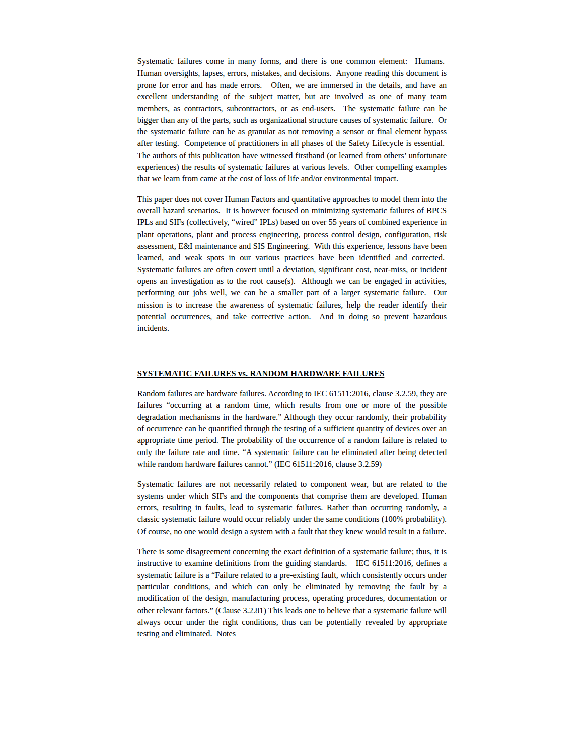Systematic failures come in many forms, and there is one common element: Humans. Human oversights, lapses, errors, mistakes, and decisions. Anyone reading this document is prone for error and has made errors. Often, we are immersed in the details, and have an excellent understanding of the subject matter, but are involved as one of many team members, as contractors, subcontractors, or as end-users. The systematic failure can be bigger than any of the parts, such as organizational structure causes of systematic failure. Or the systematic failure can be as granular as not removing a sensor or final element bypass after testing. Competence of practitioners in all phases of the Safety Lifecycle is essential. The authors of this publication have witnessed firsthand (or learned from others’ unfortunate experiences) the results of systematic failures at various levels. Other compelling examples that we learn from came at the cost of loss of life and/or environmental impact.
This paper does not cover Human Factors and quantitative approaches to model them into the overall hazard scenarios. It is however focused on minimizing systematic failures of BPCS IPLs and SIFs (collectively, “wired” IPLs) based on over 55 years of combined experience in plant operations, plant and process engineering, process control design, configuration, risk assessment, E&I maintenance and SIS Engineering. With this experience, lessons have been learned, and weak spots in our various practices have been identified and corrected. Systematic failures are often covert until a deviation, significant cost, near-miss, or incident opens an investigation as to the root cause(s). Although we can be engaged in activities, performing our jobs well, we can be a smaller part of a larger systematic failure. Our mission is to increase the awareness of systematic failures, help the reader identify their potential occurrences, and take corrective action. And in doing so prevent hazardous incidents.
SYSTEMATIC FAILURES vs. RANDOM HARDWARE FAILURES
Random failures are hardware failures. According to IEC 61511:2016, clause 3.2.59, they are failures “occurring at a random time, which results from one or more of the possible degradation mechanisms in the hardware.” Although they occur randomly, their probability of occurrence can be quantified through the testing of a sufficient quantity of devices over an appropriate time period. The probability of the occurrence of a random failure is related to only the failure rate and time. “A systematic failure can be eliminated after being detected while random hardware failures cannot.” (IEC 61511:2016, clause 3.2.59)
Systematic failures are not necessarily related to component wear, but are related to the systems under which SIFs and the components that comprise them are developed. Human errors, resulting in faults, lead to systematic failures. Rather than occurring randomly, a classic systematic failure would occur reliably under the same conditions (100% probability). Of course, no one would design a system with a fault that they knew would result in a failure.
There is some disagreement concerning the exact definition of a systematic failure; thus, it is instructive to examine definitions from the guiding standards. IEC 61511:2016, defines a systematic failure is a “Failure related to a pre-existing fault, which consistently occurs under particular conditions, and which can only be eliminated by removing the fault by a modification of the design, manufacturing process, operating procedures, documentation or other relevant factors.” (Clause 3.2.81) This leads one to believe that a systematic failure will always occur under the right conditions, thus can be potentially revealed by appropriate testing and eliminated. Notes